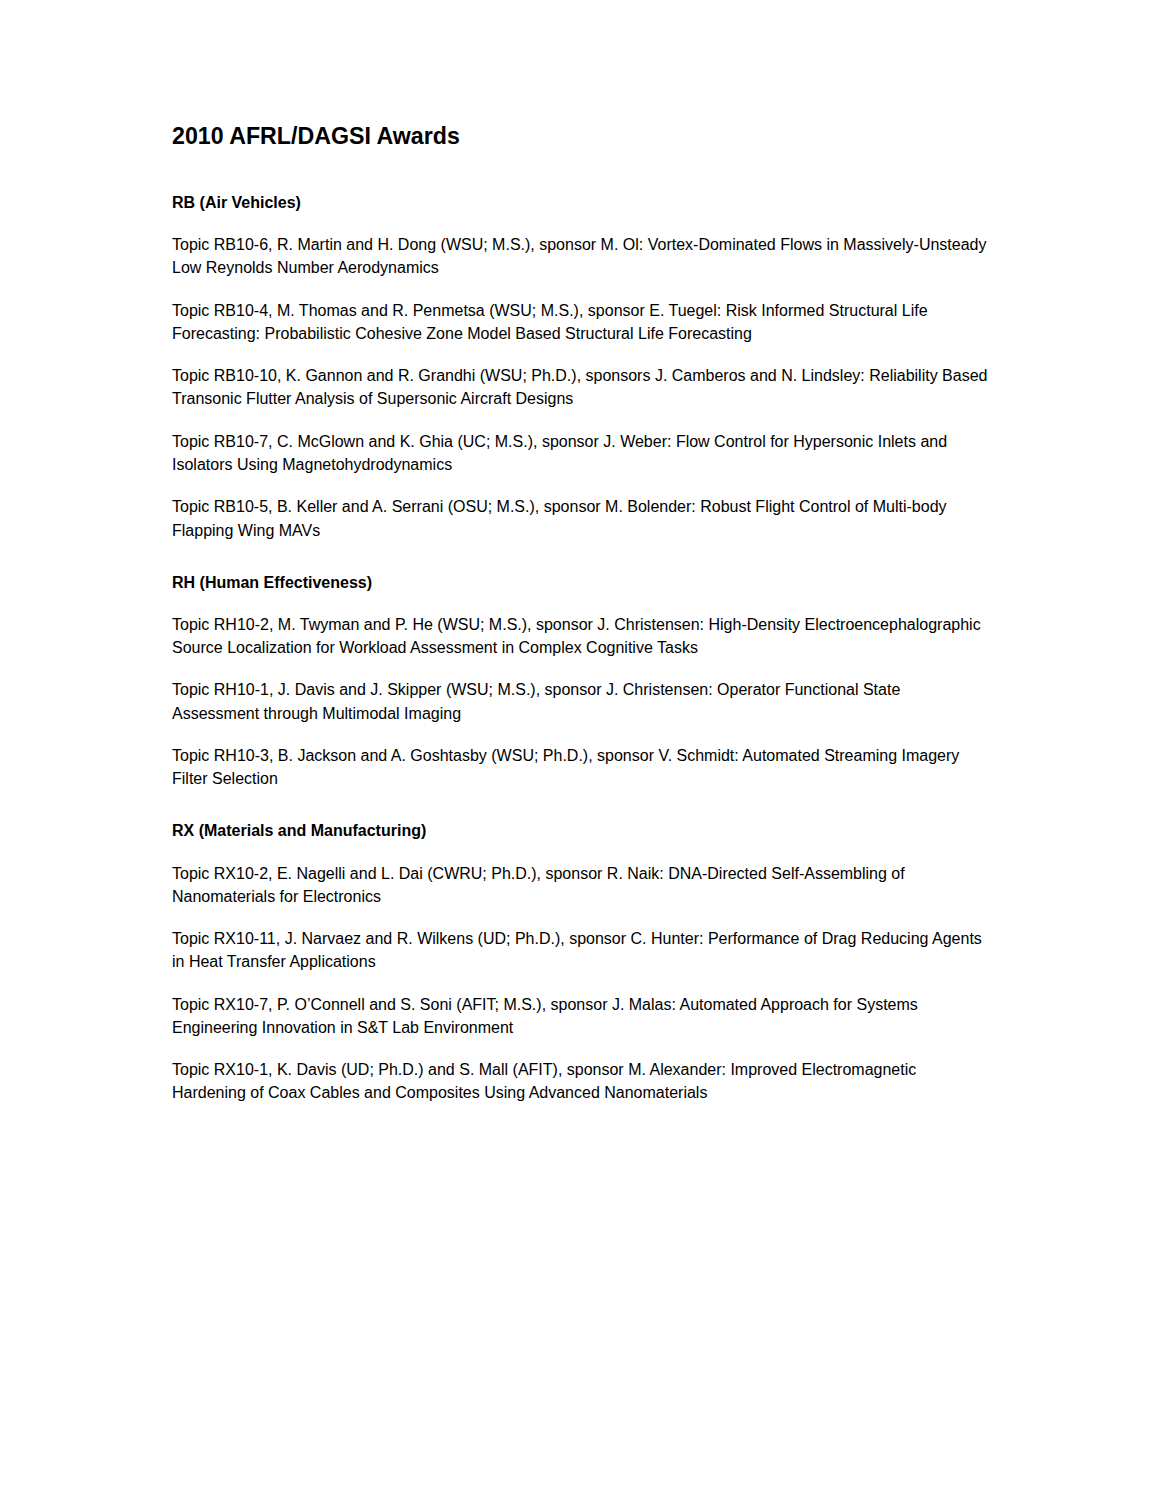2010 AFRL/DAGSI Awards
RB (Air Vehicles)
Topic RB10-6, R. Martin and H. Dong (WSU; M.S.), sponsor M. Ol: Vortex-Dominated Flows in Massively-Unsteady Low Reynolds Number Aerodynamics
Topic RB10-4, M. Thomas and R. Penmetsa (WSU; M.S.), sponsor E. Tuegel: Risk Informed Structural Life Forecasting: Probabilistic Cohesive Zone Model Based Structural Life Forecasting
Topic RB10-10, K. Gannon and R. Grandhi (WSU; Ph.D.), sponsors J. Camberos and N. Lindsley: Reliability Based Transonic Flutter Analysis of Supersonic Aircraft Designs
Topic RB10-7, C. McGlown and K. Ghia (UC; M.S.), sponsor J. Weber: Flow Control for Hypersonic Inlets and Isolators Using Magnetohydrodynamics
Topic RB10-5, B. Keller and A. Serrani (OSU; M.S.), sponsor M. Bolender: Robust Flight Control of Multi-body Flapping Wing MAVs
RH (Human Effectiveness)
Topic RH10-2, M. Twyman and P. He (WSU; M.S.), sponsor J. Christensen: High-Density Electroencephalographic Source Localization for Workload Assessment in Complex Cognitive Tasks
Topic RH10-1, J. Davis and J. Skipper (WSU; M.S.), sponsor J. Christensen: Operator Functional State Assessment through Multimodal Imaging
Topic RH10-3, B. Jackson and A. Goshtasby (WSU; Ph.D.), sponsor V. Schmidt: Automated Streaming Imagery Filter Selection
RX (Materials and Manufacturing)
Topic RX10-2, E. Nagelli and L. Dai (CWRU; Ph.D.), sponsor R. Naik: DNA-Directed Self-Assembling of Nanomaterials for Electronics
Topic RX10-11, J. Narvaez and R. Wilkens (UD; Ph.D.), sponsor C. Hunter: Performance of Drag Reducing Agents in Heat Transfer Applications
Topic RX10-7, P. O’Connell and S. Soni (AFIT; M.S.), sponsor J. Malas: Automated Approach for Systems Engineering Innovation in S&T Lab Environment
Topic RX10-1, K. Davis (UD; Ph.D.) and S. Mall (AFIT), sponsor M. Alexander: Improved Electromagnetic Hardening of Coax Cables and Composites Using Advanced Nanomaterials